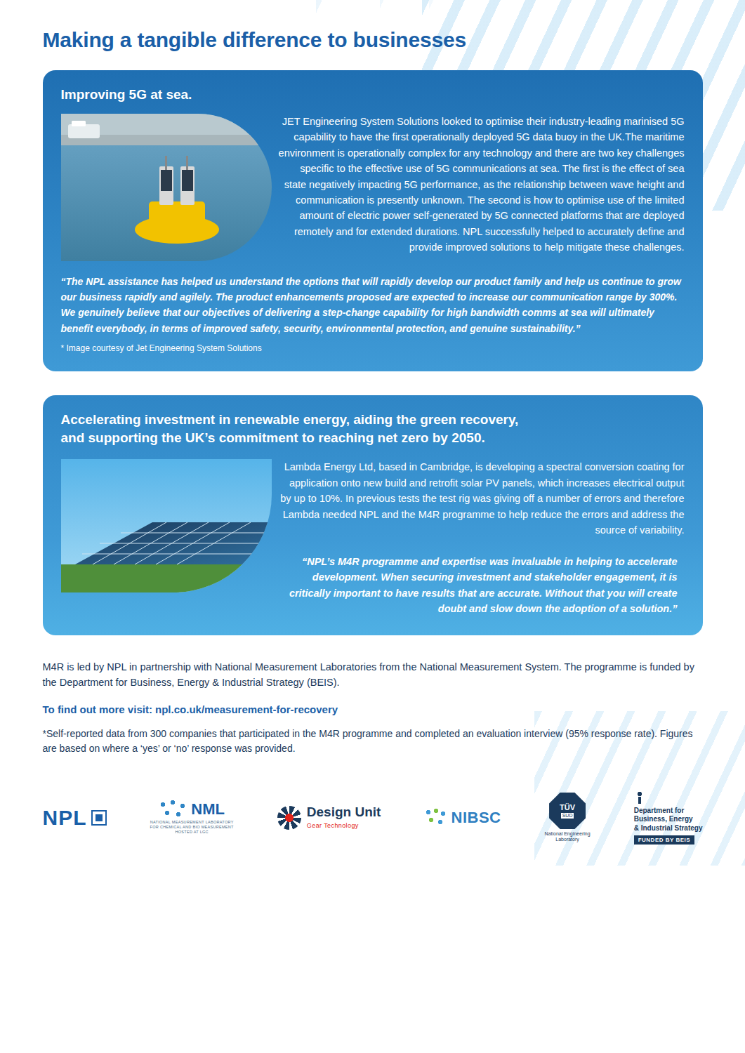Making a tangible difference to businesses
Improving 5G at sea.
JET Engineering System Solutions looked to optimise their industry-leading marinised 5G capability to have the first operationally deployed 5G data buoy in the UK.The maritime environment is operationally complex for any technology and there are two key challenges specific to the effective use of 5G communications at sea. The first is the effect of sea state negatively impacting 5G performance, as the relationship between wave height and communication is presently unknown. The second is how to optimise use of the limited amount of electric power self-generated by 5G connected platforms that are deployed remotely and for extended durations. NPL successfully helped to accurately define and provide improved solutions to help mitigate these challenges.
“The NPL assistance has helped us understand the options that will rapidly develop our product family and help us continue to grow our business rapidly and agilely. The product enhancements proposed are expected to increase our communication range by 300%. We genuinely believe that our objectives of delivering a step-change capability for high bandwidth comms at sea will ultimately benefit everybody, in terms of improved safety, security, environmental protection, and genuine sustainability.”
* Image courtesy of Jet Engineering System Solutions
Accelerating investment in renewable energy, aiding the green recovery,
and supporting the UK’s commitment to reaching net zero by 2050.
Lambda Energy Ltd, based in Cambridge, is developing a spectral conversion coating for application onto new build and retrofit solar PV panels, which increases electrical output by up to 10%. In previous tests the test rig was giving off a number of errors and therefore Lambda needed NPL and the M4R programme to help reduce the errors and address the source of variability.
“NPL’s M4R programme and expertise was invaluable in helping to accelerate development. When securing investment and stakeholder engagement, it is critically important to have results that are accurate. Without that you will create doubt and slow down the adoption of a solution.”
M4R is led by NPL in partnership with National Measurement Laboratories from the National Measurement System. The programme is funded by the Department for Business, Energy & Industrial Strategy (BEIS).
To find out more visit: npl.co.uk/measurement-for-recovery
*Self-reported data from 300 companies that participated in the M4R programme and completed an evaluation interview (95% response rate). Figures are based on where a ‘yes’ or ‘no’ response was provided.
NPL
NML
NATIONAL MEASUREMENT LABORATORY
FOR CHEMICAL AND BIO MEASUREMENT
HOSTED AT LGC
Design Unit
Gear Technology
NIBSC
TÜVSUD National Engineering
Laboratory
Department for
Business, Energy
& Industrial Strategy FUNDED BY BEIS